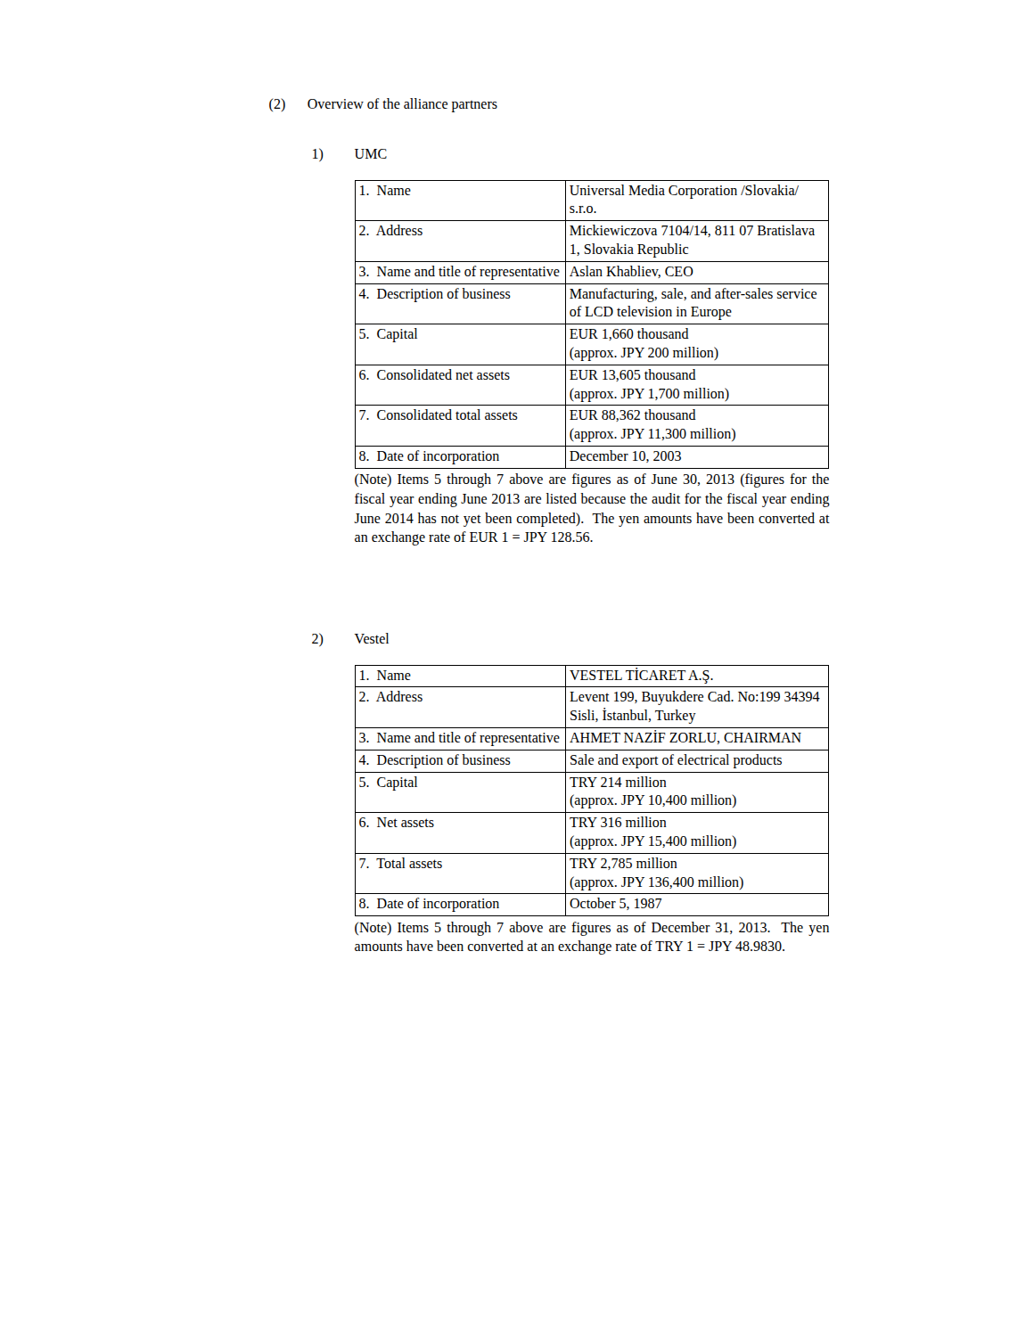(2) Overview of the alliance partners
1) UMC
| 1. Name | Universal Media Corporation /Slovakia/ s.r.o. |
| 2. Address | Mickiewiczova 7104/14, 811 07 Bratislava 1, Slovakia Republic |
| 3. Name and title of representative | Aslan Khabliev, CEO |
| 4. Description of business | Manufacturing, sale, and after-sales service of LCD television in Europe |
| 5. Capital | EUR 1,660 thousand (approx. JPY 200 million) |
| 6. Consolidated net assets | EUR 13,605 thousand (approx. JPY 1,700 million) |
| 7. Consolidated total assets | EUR 88,362 thousand (approx. JPY 11,300 million) |
| 8. Date of incorporation | December 10, 2003 |
(Note) Items 5 through 7 above are figures as of June 30, 2013 (figures for the fiscal year ending June 2013 are listed because the audit for the fiscal year ending June 2014 has not yet been completed). The yen amounts have been converted at an exchange rate of EUR 1 = JPY 128.56.
2) Vestel
| 1. Name | VESTEL TİCARET A.Ş. |
| 2. Address | Levent 199, Buyukdere Cad. No:199 34394 Sisli, İstanbul, Turkey |
| 3. Name and title of representative | AHMET NAZİF ZORLU, CHAIRMAN |
| 4. Description of business | Sale and export of electrical products |
| 5. Capital | TRY 214 million (approx. JPY 10,400 million) |
| 6. Net assets | TRY 316 million (approx. JPY 15,400 million) |
| 7. Total assets | TRY 2,785 million (approx. JPY 136,400 million) |
| 8. Date of incorporation | October 5, 1987 |
(Note) Items 5 through 7 above are figures as of December 31, 2013. The yen amounts have been converted at an exchange rate of TRY 1 = JPY 48.9830.